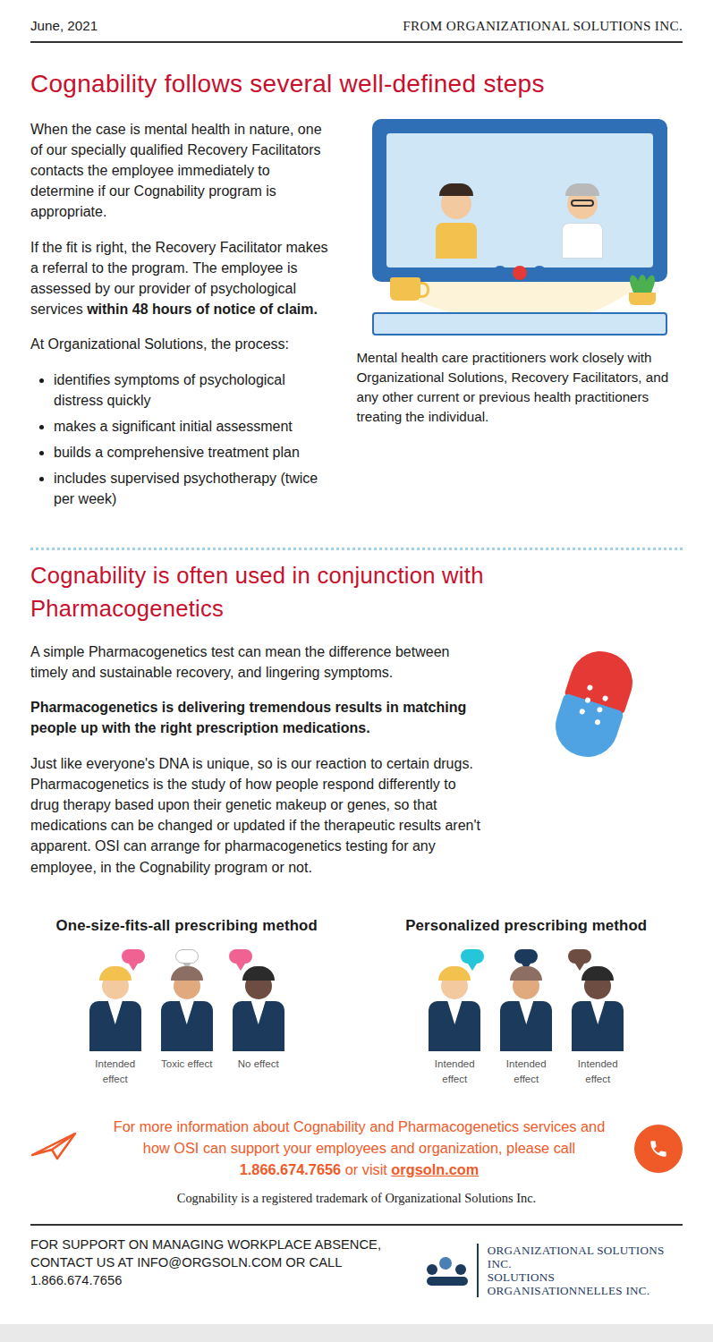June, 2021 FROM ORGANIZATIONAL SOLUTIONS INC.
Cognability follows several well-defined steps
When the case is mental health in nature, one of our specially qualified Recovery Facilitators contacts the employee immediately to determine if our Cognability program is appropriate.
If the fit is right, the Recovery Facilitator makes a referral to the program. The employee is assessed by our provider of psychological services within 48 hours of notice of claim.
At Organizational Solutions, the process:
identifies symptoms of psychological distress quickly
makes a significant initial assessment
builds a comprehensive treatment plan
includes supervised psychotherapy (twice per week)
Mental health care practitioners work closely with Organizational Solutions, Recovery Facilitators, and any other current or previous health practitioners treating the individual.
Cognability is often used in conjunction with Pharmacogenetics
A simple Pharmacogenetics test can mean the difference between timely and sustainable recovery, and lingering symptoms.
Pharmacogenetics is delivering tremendous results in matching people up with the right prescription medications.
Just like everyone's DNA is unique, so is our reaction to certain drugs. Pharmacogenetics is the study of how people respond differently to drug therapy based upon their genetic makeup or genes, so that medications can be changed or updated if the therapeutic results aren't apparent. OSI can arrange for pharmacogenetics testing for any employee, in the Cognability program or not.
One-size-fits-all prescribing method
Intended effect Toxic effect No effect
Personalized prescribing method
Intended effect Intended effect Intended effect
For more information about Cognability and Pharmacogenetics services and how OSI can support your employees and organization, please call 1.866.674.7656 or visit orgsoln.com
Cognability is a registered trademark of Organizational Solutions Inc.
For support on managing workplace absence, contact us at info@orgsoln.com or call 1.866.674.7656
ORGANIZATIONAL SOLUTIONS INC. SOLUTIONS ORGANISATIONNELLES INC.